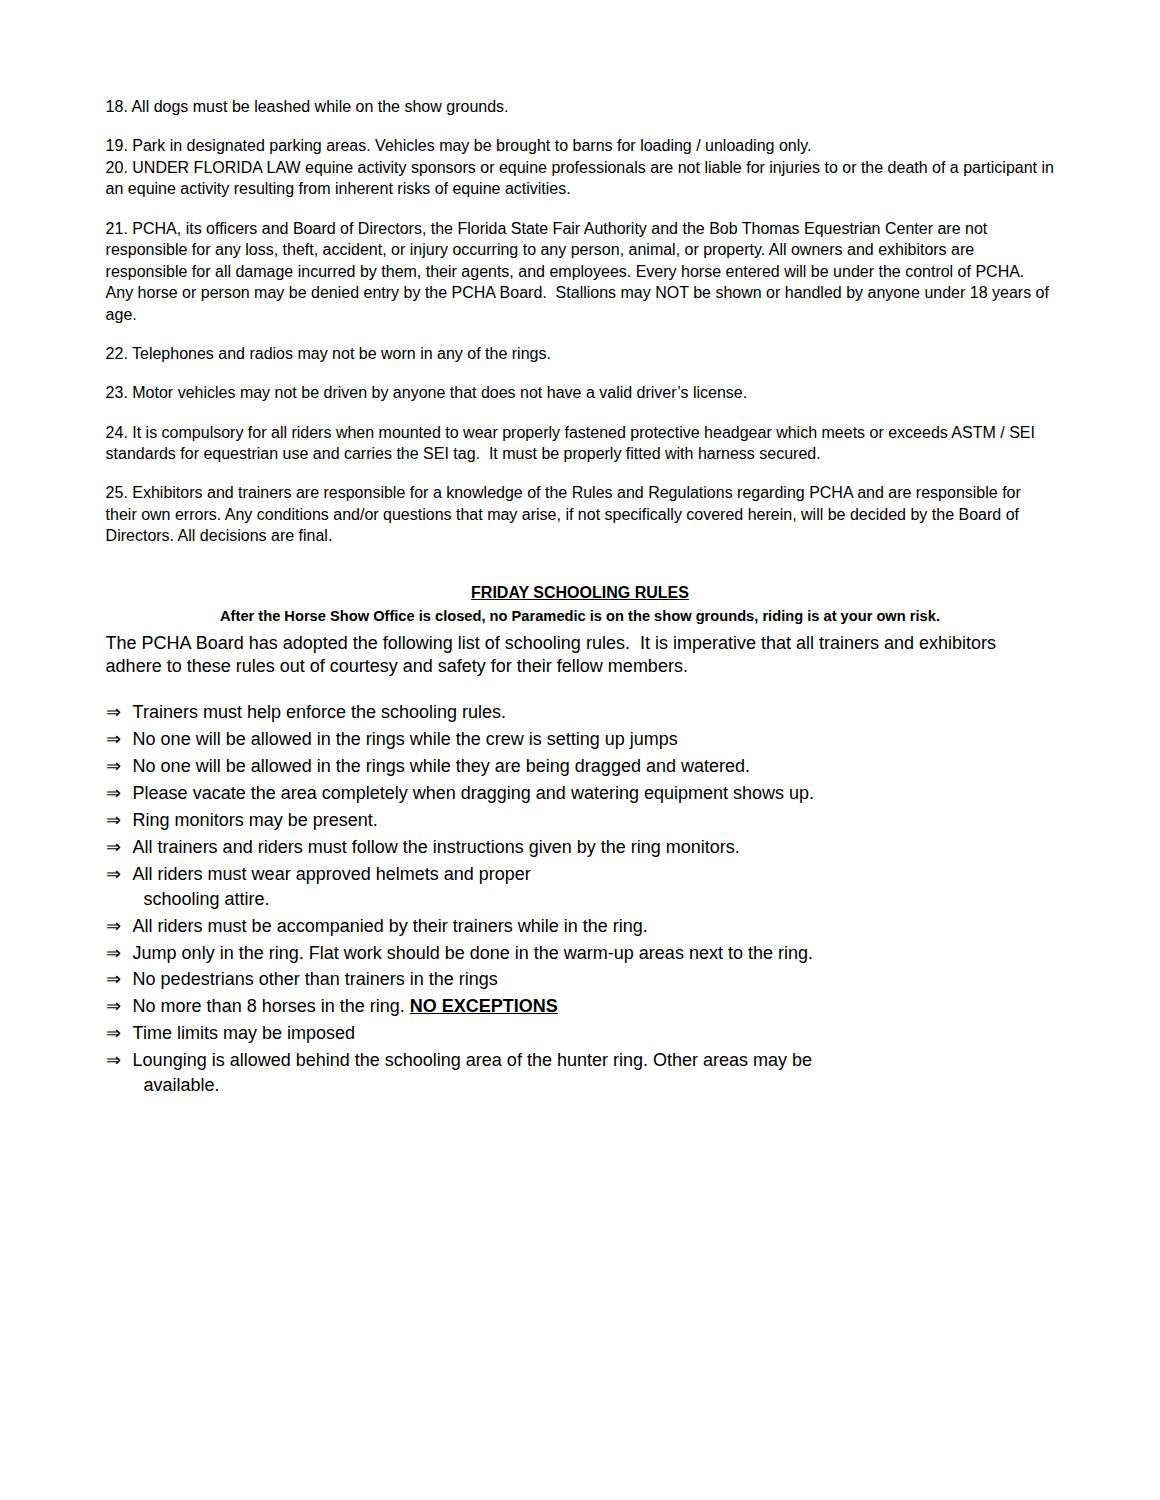18. All dogs must be leashed while on the show grounds.
19. Park in designated parking areas. Vehicles may be brought to barns for loading / unloading only.
20. UNDER FLORIDA LAW equine activity sponsors or equine professionals are not liable for injuries to or the death of a participant in an equine activity resulting from inherent risks of equine activities.
21. PCHA, its officers and Board of Directors, the Florida State Fair Authority and the Bob Thomas Equestrian Center are not responsible for any loss, theft, accident, or injury occurring to any person, animal, or property. All owners and exhibitors are responsible for all damage incurred by them, their agents, and employees. Every horse entered will be under the control of PCHA. Any horse or person may be denied entry by the PCHA Board. Stallions may NOT be shown or handled by anyone under 18 years of age.
22. Telephones and radios may not be worn in any of the rings.
23. Motor vehicles may not be driven by anyone that does not have a valid driver’s license.
24. It is compulsory for all riders when mounted to wear properly fastened protective headgear which meets or exceeds ASTM / SEI standards for equestrian use and carries the SEI tag. It must be properly fitted with harness secured.
25. Exhibitors and trainers are responsible for a knowledge of the Rules and Regulations regarding PCHA and are responsible for their own errors. Any conditions and/or questions that may arise, if not specifically covered herein, will be decided by the Board of Directors. All decisions are final.
FRIDAY SCHOOLING RULES
After the Horse Show Office is closed, no Paramedic is on the show grounds, riding is at your own risk.
The PCHA Board has adopted the following list of schooling rules. It is imperative that all trainers and exhibitors adhere to these rules out of courtesy and safety for their fellow members.
Trainers must help enforce the schooling rules.
No one will be allowed in the rings while the crew is setting up jumps
No one will be allowed in the rings while they are being dragged and watered.
Please vacate the area completely when dragging and watering equipment shows up.
Ring monitors may be present.
All trainers and riders must follow the instructions given by the ring monitors.
All riders must wear approved helmets and properschooling attire.
All riders must be accompanied by their trainers while in the ring.
Jump only in the ring. Flat work should be done in the warm-up areas next to the ring.
No pedestrians other than trainers in the rings
No more than 8 horses in the ring. NO EXCEPTIONS
Time limits may be imposed
Lounging is allowed behind the schooling area of the hunter ring. Other areas may beavailable.